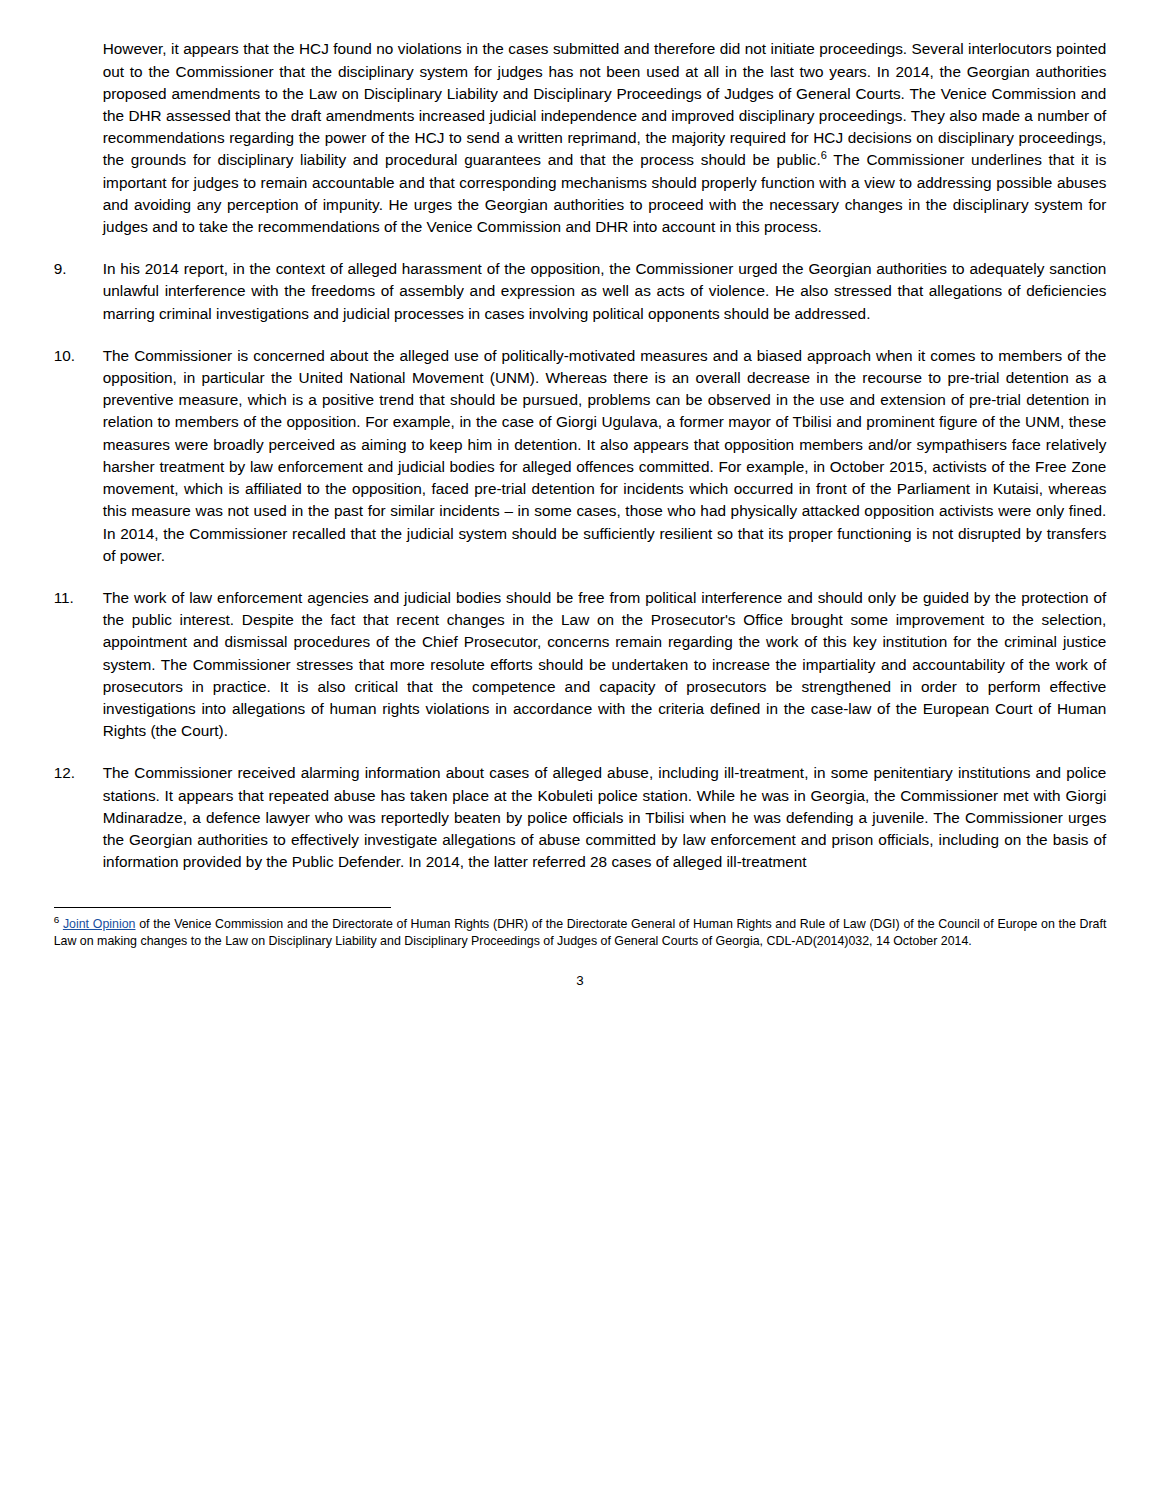However, it appears that the HCJ found no violations in the cases submitted and therefore did not initiate proceedings. Several interlocutors pointed out to the Commissioner that the disciplinary system for judges has not been used at all in the last two years. In 2014, the Georgian authorities proposed amendments to the Law on Disciplinary Liability and Disciplinary Proceedings of Judges of General Courts. The Venice Commission and the DHR assessed that the draft amendments increased judicial independence and improved disciplinary proceedings. They also made a number of recommendations regarding the power of the HCJ to send a written reprimand, the majority required for HCJ decisions on disciplinary proceedings, the grounds for disciplinary liability and procedural guarantees and that the process should be public.6 The Commissioner underlines that it is important for judges to remain accountable and that corresponding mechanisms should properly function with a view to addressing possible abuses and avoiding any perception of impunity. He urges the Georgian authorities to proceed with the necessary changes in the disciplinary system for judges and to take the recommendations of the Venice Commission and DHR into account in this process.
In his 2014 report, in the context of alleged harassment of the opposition, the Commissioner urged the Georgian authorities to adequately sanction unlawful interference with the freedoms of assembly and expression as well as acts of violence. He also stressed that allegations of deficiencies marring criminal investigations and judicial processes in cases involving political opponents should be addressed.
The Commissioner is concerned about the alleged use of politically-motivated measures and a biased approach when it comes to members of the opposition, in particular the United National Movement (UNM). Whereas there is an overall decrease in the recourse to pre-trial detention as a preventive measure, which is a positive trend that should be pursued, problems can be observed in the use and extension of pre-trial detention in relation to members of the opposition. For example, in the case of Giorgi Ugulava, a former mayor of Tbilisi and prominent figure of the UNM, these measures were broadly perceived as aiming to keep him in detention. It also appears that opposition members and/or sympathisers face relatively harsher treatment by law enforcement and judicial bodies for alleged offences committed. For example, in October 2015, activists of the Free Zone movement, which is affiliated to the opposition, faced pre-trial detention for incidents which occurred in front of the Parliament in Kutaisi, whereas this measure was not used in the past for similar incidents – in some cases, those who had physically attacked opposition activists were only fined. In 2014, the Commissioner recalled that the judicial system should be sufficiently resilient so that its proper functioning is not disrupted by transfers of power.
The work of law enforcement agencies and judicial bodies should be free from political interference and should only be guided by the protection of the public interest. Despite the fact that recent changes in the Law on the Prosecutor's Office brought some improvement to the selection, appointment and dismissal procedures of the Chief Prosecutor, concerns remain regarding the work of this key institution for the criminal justice system. The Commissioner stresses that more resolute efforts should be undertaken to increase the impartiality and accountability of the work of prosecutors in practice. It is also critical that the competence and capacity of prosecutors be strengthened in order to perform effective investigations into allegations of human rights violations in accordance with the criteria defined in the case-law of the European Court of Human Rights (the Court).
The Commissioner received alarming information about cases of alleged abuse, including ill-treatment, in some penitentiary institutions and police stations. It appears that repeated abuse has taken place at the Kobuleti police station. While he was in Georgia, the Commissioner met with Giorgi Mdinaradze, a defence lawyer who was reportedly beaten by police officials in Tbilisi when he was defending a juvenile. The Commissioner urges the Georgian authorities to effectively investigate allegations of abuse committed by law enforcement and prison officials, including on the basis of information provided by the Public Defender. In 2014, the latter referred 28 cases of alleged ill-treatment
6 Joint Opinion of the Venice Commission and the Directorate of Human Rights (DHR) of the Directorate General of Human Rights and Rule of Law (DGI) of the Council of Europe on the Draft Law on making changes to the Law on Disciplinary Liability and Disciplinary Proceedings of Judges of General Courts of Georgia, CDL-AD(2014)032, 14 October 2014.
3